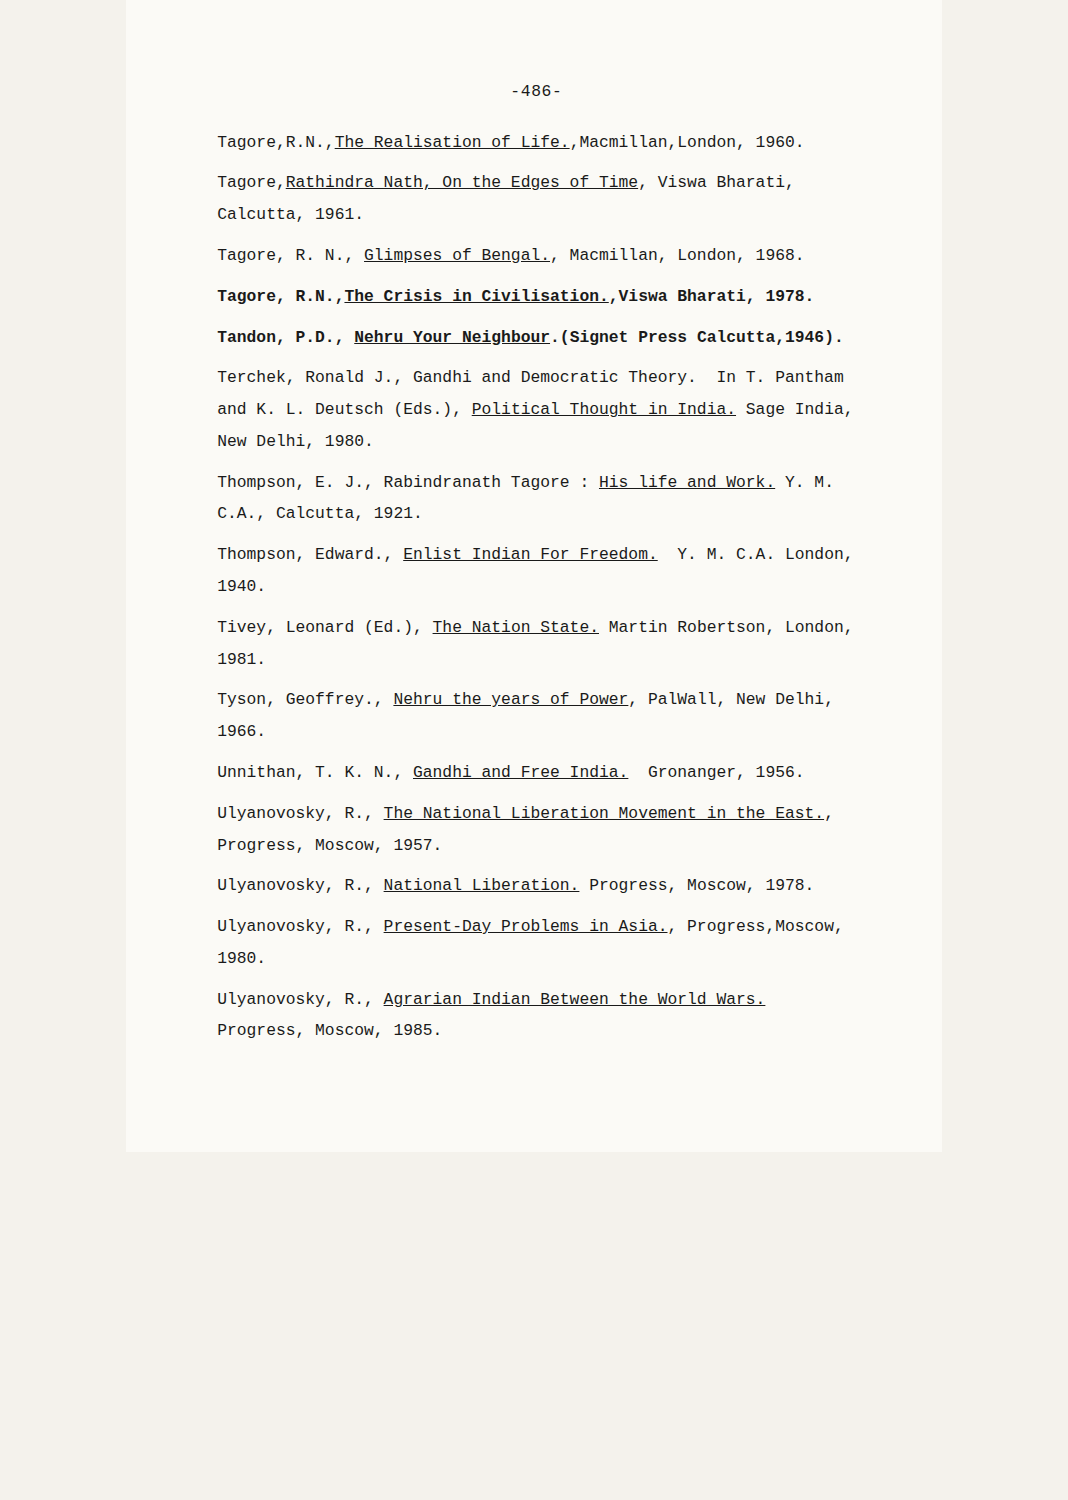-486-
Tagore,R.N.,The Realisation of Life.,Macmillan,London, 1960.
Tagore,Rathindra Nath, On the Edges of Time, Viswa Bharati, Calcutta, 1961.
Tagore, R. N., Glimpses of Bengal., Macmillan, London, 1968.
Tagore, R.N.,The Crisis in Civilisation.,Viswa Bharati, 1978.
Tandon, P.D., Nehru Your Neighbour.(Signet Press Calcutta,1946).
Terchek, Ronald J., Gandhi and Democratic Theory. In T. Pantham and K. L. Deutsch (Eds.), Political Thought in India. Sage India, New Delhi, 1980.
Thompson, E. J., Rabindranath Tagore : His life and Work. Y. M. C.A., Calcutta, 1921.
Thompson, Edward., Enlist Indian For Freedom. Y. M. C.A. London, 1940.
Tivey, Leonard (Ed.), The Nation State. Martin Robertson, London, 1981.
Tyson, Geoffrey., Nehru the years of Power, PalWall, New Delhi, 1966.
Unnithan, T. K. N., Gandhi and Free India. Gronanger, 1956.
Ulyanovosky, R., The National Liberation Movement in the East., Progress, Moscow, 1957.
Ulyanovosky, R., National Liberation. Progress, Moscow, 1978.
Ulyanovosky, R., Present-Day Problems in Asia., Progress,Moscow, 1980.
Ulyanovosky, R., Agrarian Indian Between the World Wars. Progress, Moscow, 1985.